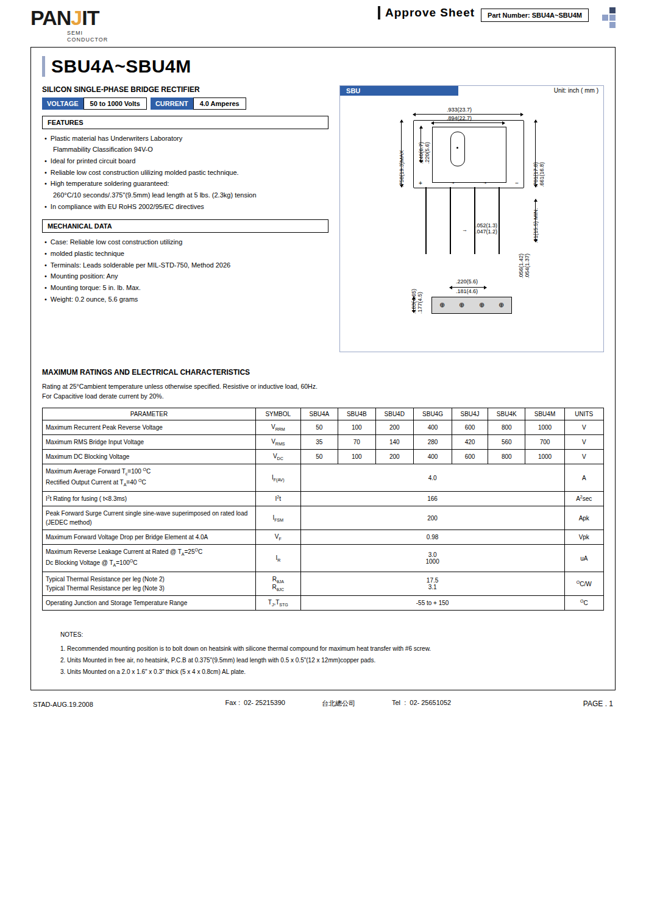PANJIT
SEMI
CONDUCTOR
Approve Sheet
Part Number: SBU4A~SBU4M
SBU4A~SBU4M
SILICON SINGLE-PHASE BRIDGE RECTIFIER
VOLTAGE
50 to 1000 Volts
CURRENT
4.0 Amperes
FEATURES
Plastic material has Underwriters Laboratory
Flammability Classification 94V-O
Ideal for printed circuit board
Reliable low cost construction ulilizing molded pastic technique.
High temperature soldering guaranteed:
260°C/10 seconds/.375"(9.5mm) lead length at 5 lbs. (2.3kg) tension
In compliance with EU RoHS 2002/95/EC directives
MECHANICAL DATA
Case: Reliable low cost construction utilizing
molded plastic technique
Terminals: Leads solderable per MIL-STD-750, Method 2026
Mounting position: Any
Mounting torque: 5 in. lb. Max.
Weight: 0.2 ounce, 5.6 grams
SBU
Unit: inch ( mm )
.933(23.7)
.894(22.7)
+~~−
.758(19.3)MAX
.240(6.7)
.220(5.6)
.701(17.8)
.661(16.8)
.61(15.5) MIN.
→
.052(1.3)
.047(1.2)
.183(4.65)
.177(4.5)
.220(5.6)
.181(4.6)
.056(1.42)
.054(1.37)
⊕⊕⊕⊕
MAXIMUM RATINGS AND ELECTRICAL CHARACTERISTICS
Rating at 25°Cambient temperature unless otherwise specified. Resistive or inductive load, 60Hz.
For Capacitive load derate current by 20%.
| PARAMETER | SYMBOL | SBU4A | SBU4B | SBU4D | SBU4G | SBU4J | SBU4K | SBU4M | UNITS |
| --- | --- | --- | --- | --- | --- | --- | --- | --- | --- |
| Maximum Recurrent Peak Reverse Voltage | V RRM | 50 | 100 | 200 | 400 | 600 | 800 | 1000 | V |
| Maximum RMS Bridge Input Voltage | V RMS | 35 | 70 | 140 | 280 | 420 | 560 | 700 | V |
| Maximum DC Blocking Voltage | V DC | 50 | 100 | 200 | 400 | 600 | 800 | 1000 | V |
| Maximum Average Forward T c =100 O C Rectified Output Current at T A =40 O C | I F(AV) | 4.0 | A |
| I 2 t Rating for fusing ( t<8.3ms) | I 2 t | 166 | A 2 sec |
| Peak Forward Surge Current single sine-wave superimposed on rated load (JEDEC method) | I FSM | 200 | Apk |
| Maximum Forward Voltage Drop per Bridge Element at 4.0A | V F | 0.98 | Vpk |
| Maximum Reverse Leakage Current at Rated @ T A =25 O C Dc Blocking Voltage @ T A =100 O C | I R | 3.0 1000 | uA |
| Typical Thermal Resistance per leg (Note 2) Typical Thermal Resistance per leg (Note 3) | R θJA R θJC | 17.5 3.1 | O C/W |
| Operating Junction and Storage Temperature Range | T J ,T STG | -55 to + 150 | O C |
NOTES:
1. Recommended mounting position is to bolt down on heatsink with silicone thermal compound for maximum heat transfer with #6 screw.
2. Units Mounted in free air, no heatsink, P.C.B at 0.375"(9.5mm) lead length with 0.5 x 0.5"(12 x 12mm)copper pads.
3. Units Mounted on a 2.0 x 1.6" x 0.3" thick (5 x 4 x 0.8cm) AL plate.
STAD-AUG.19.2008
Fax : 02- 25215390
台北總公司
Tel : 02- 25651052
PAGE . 1